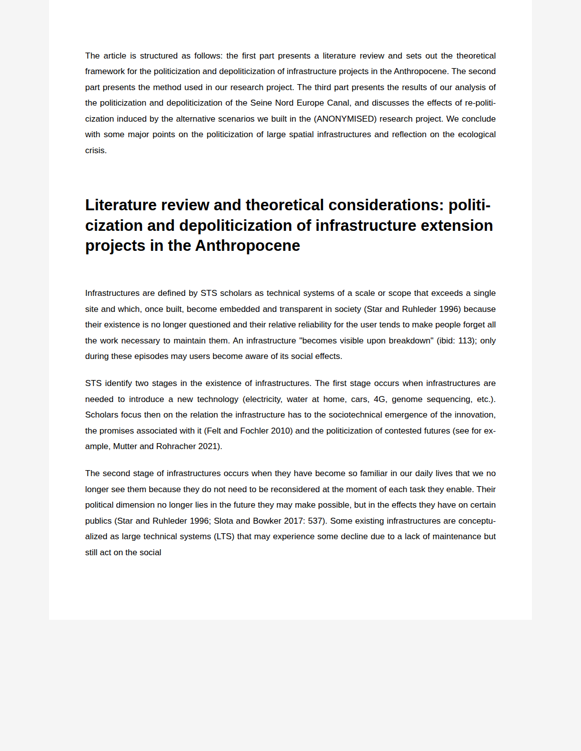The article is structured as follows: the first part presents a literature review and sets out the theoretical framework for the politicization and depoliticization of infrastructure projects in the Anthropocene. The second part presents the method used in our research project. The third part presents the results of our analysis of the politicization and depoliticization of the Seine Nord Europe Canal, and discusses the effects of re-politicization induced by the alternative scenarios we built in the (ANONYMISED) research project. We conclude with some major points on the politicization of large spatial infrastructures and reflection on the ecological crisis.
Literature review and theoretical considerations: politicization and depoliticization of infrastructure extension projects in the Anthropocene
Infrastructures are defined by STS scholars as technical systems of a scale or scope that exceeds a single site and which, once built, become embedded and transparent in society (Star and Ruhleder 1996) because their existence is no longer questioned and their relative reliability for the user tends to make people forget all the work necessary to maintain them. An infrastructure "becomes visible upon breakdown" (ibid: 113); only during these episodes may users become aware of its social effects.
STS identify two stages in the existence of infrastructures. The first stage occurs when infrastructures are needed to introduce a new technology (electricity, water at home, cars, 4G, genome sequencing, etc.). Scholars focus then on the relation the infrastructure has to the sociotechnical emergence of the innovation, the promises associated with it (Felt and Fochler 2010) and the politicization of contested futures (see for example, Mutter and Rohracher 2021).
The second stage of infrastructures occurs when they have become so familiar in our daily lives that we no longer see them because they do not need to be reconsidered at the moment of each task they enable. Their political dimension no longer lies in the future they may make possible, but in the effects they have on certain publics (Star and Ruhleder 1996; Slota and Bowker 2017: 537). Some existing infrastructures are conceptualized as large technical systems (LTS) that may experience some decline due to a lack of maintenance but still act on the social